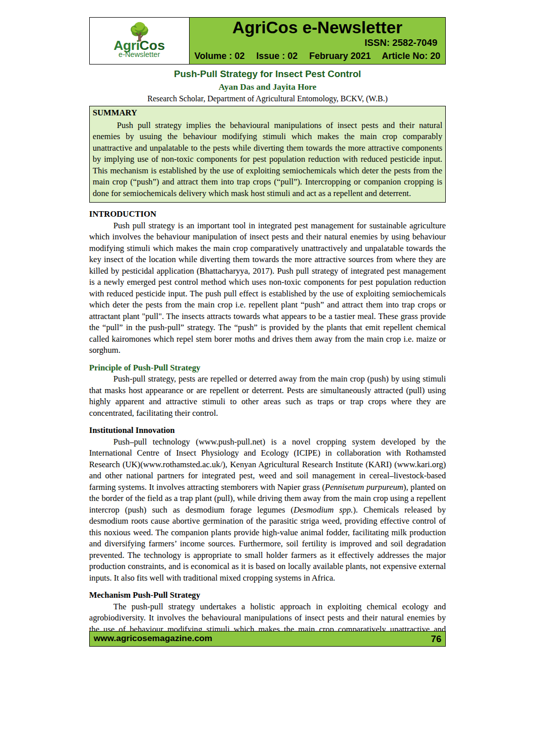🌳
Agri Cos
e-Newsletter
AgriCos e-Newsletter
ISSN: 2582-7049
Volume : 02 Issue : 02 February 2021
Article No: 20
Push-Pull Strategy for Insect Pest Control
Ayan Das and Jayita Hore
Research Scholar, Department of Agricultural Entomology, BCKV, (W.B.)
SUMMARY
Push pull strategy implies the behavioural manipulations of insect pests and their natural enemies by usuing the behaviour modifying stimuli which makes the main crop comparably unattractive and unpalatable to the pests while diverting them towards the more attractive components by implying use of non-toxic components for pest population reduction with reduced pesticide input. This mechanism is established by the use of exploiting semiochemicals which deter the pests from the main crop (“push”) and attract them into trap crops (“pull”). Intercropping or companion cropping is done for semiochemicals delivery which mask host stimuli and act as a repellent and deterrent.
INTRODUCTION
Push pull strategy is an important tool in integrated pest management for sustainable agriculture which involves the behaviour manipulation of insect pests and their natural enemies by using behaviour modifying stimuli which makes the main crop comparatively unattractively and unpalatable towards the key insect of the location while diverting them towards the more attractive sources from where they are killed by pesticidal application (Bhattacharyya, 2017). Push pull strategy of integrated pest management is a newly emerged pest control method which uses non-toxic components for pest population reduction with reduced pesticide input. The push pull effect is established by the use of exploiting semiochemicals which deter the pests from the main crop i.e. repellent plant “push” and attract them into trap crops or attractant plant "pull". The insects attracts towards what appears to be a tastier meal. These grass provide the “pull” in the push-pull” strategy. The “push” is provided by the plants that emit repellent chemical called kairomones which repel stem borer moths and drives them away from the main crop i.e. maize or sorghum.
Principle of Push-Pull Strategy
Push-pull strategy, pests are repelled or deterred away from the main crop (push) by using stimuli that masks host appearance or are repellent or deterrent. Pests are simultaneously attracted (pull) using highly apparent and attractive stimuli to other areas such as traps or trap crops where they are concentrated, facilitating their control.
Institutional Innovation
Push–pull technology (www.push-pull.net) is a novel cropping system developed by the International Centre of Insect Physiology and Ecology (ICIPE) in collaboration with Rothamsted Research (UK)(www.rothamsted.ac.uk/), Kenyan Agricultural Research Institute (KARI) (www.kari.org) and other national partners for integrated pest, weed and soil management in cereal–livestock-based farming systems. It involves attracting stemborers with Napier grass (Pennisetum purpureum), planted on the border of the field as a trap plant (pull), while driving them away from the main crop using a repellent intercrop (push) such as desmodium forage legumes (Desmodium spp.). Chemicals released by desmodium roots cause abortive germination of the parasitic striga weed, providing effective control of this noxious weed. The companion plants provide high-value animal fodder, facilitating milk production and diversifying farmers’ income sources. Furthermore, soil fertility is improved and soil degradation prevented. The technology is appropriate to small holder farmers as it effectively addresses the major production constraints, and is economical as it is based on locally available plants, not expensive external inputs. It also fits well with traditional mixed cropping systems in Africa.
Mechanism Push-Pull Strategy
The push-pull strategy undertakes a holistic approach in exploiting chemical ecology and agrobiodiversity. It involves the behavioural manipulations of insect pests and their natural enemies by the use of behaviour modifying stimuli which makes the main crop comparatively unattractive and unpalatable to the pests
www.agricosemagazine.com 76